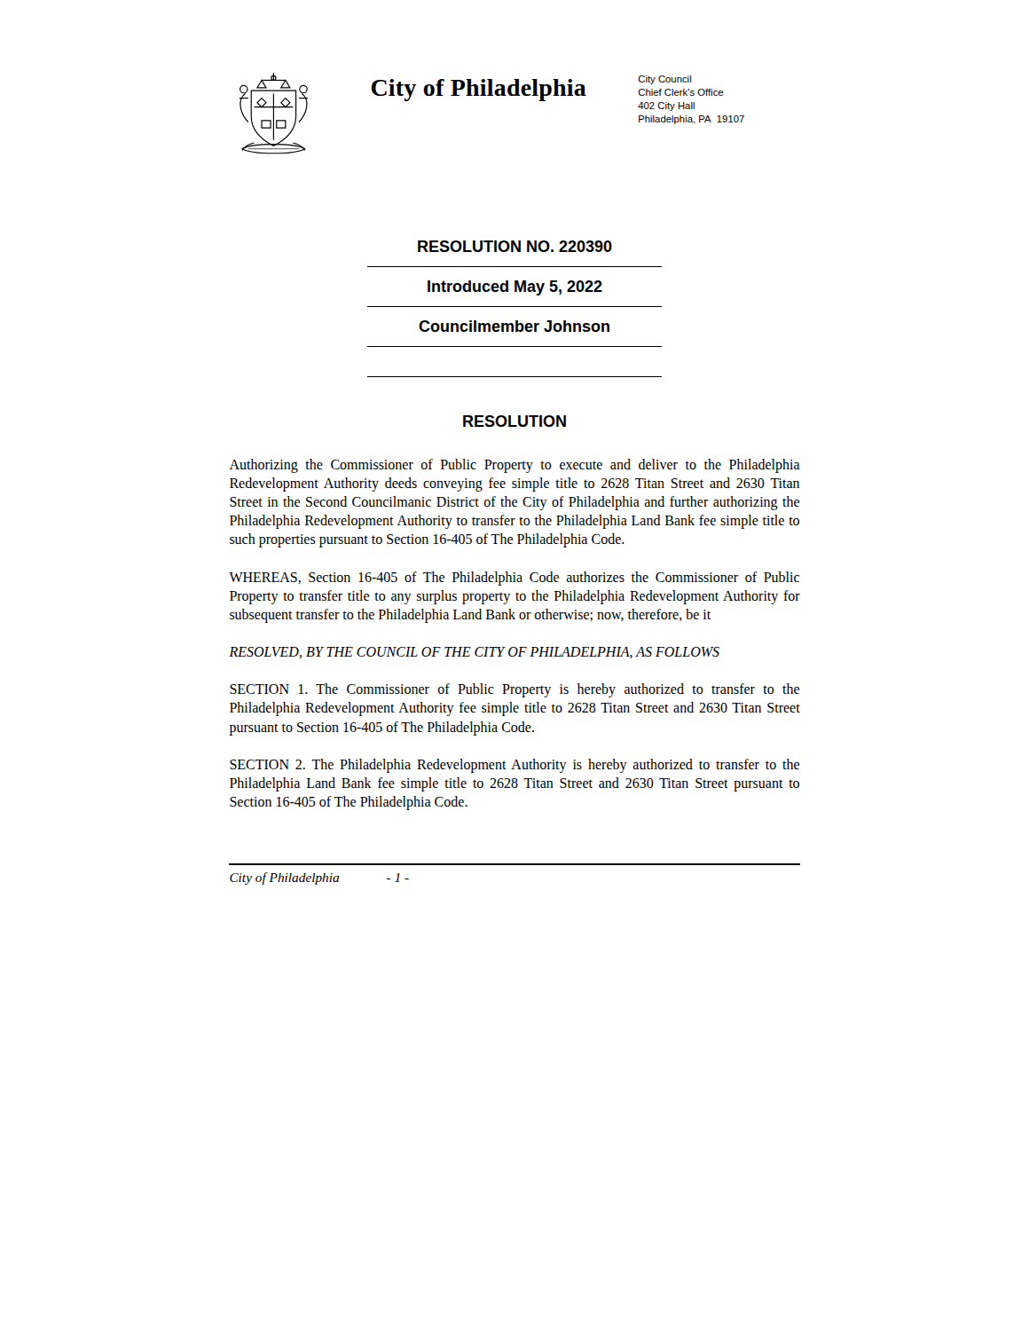City of Philadelphia
City Council
Chief Clerk's Office
402 City Hall
Philadelphia, PA 19107
RESOLUTION NO. 220390
Introduced May 5, 2022
Councilmember Johnson
RESOLUTION
Authorizing the Commissioner of Public Property to execute and deliver to the Philadelphia Redevelopment Authority deeds conveying fee simple title to 2628 Titan Street and 2630 Titan Street in the Second Councilmanic District of the City of Philadelphia and further authorizing the Philadelphia Redevelopment Authority to transfer to the Philadelphia Land Bank fee simple title to such properties pursuant to Section 16-405 of The Philadelphia Code.
WHEREAS, Section 16-405 of The Philadelphia Code authorizes the Commissioner of Public Property to transfer title to any surplus property to the Philadelphia Redevelopment Authority for subsequent transfer to the Philadelphia Land Bank or otherwise; now, therefore, be it
RESOLVED, BY THE COUNCIL OF THE CITY OF PHILADELPHIA, AS FOLLOWS
SECTION 1. The Commissioner of Public Property is hereby authorized to transfer to the Philadelphia Redevelopment Authority fee simple title to 2628 Titan Street and 2630 Titan Street pursuant to Section 16-405 of The Philadelphia Code.
SECTION 2. The Philadelphia Redevelopment Authority is hereby authorized to transfer to the Philadelphia Land Bank fee simple title to 2628 Titan Street and 2630 Titan Street pursuant to Section 16-405 of The Philadelphia Code.
City of Philadelphia
- 1 -